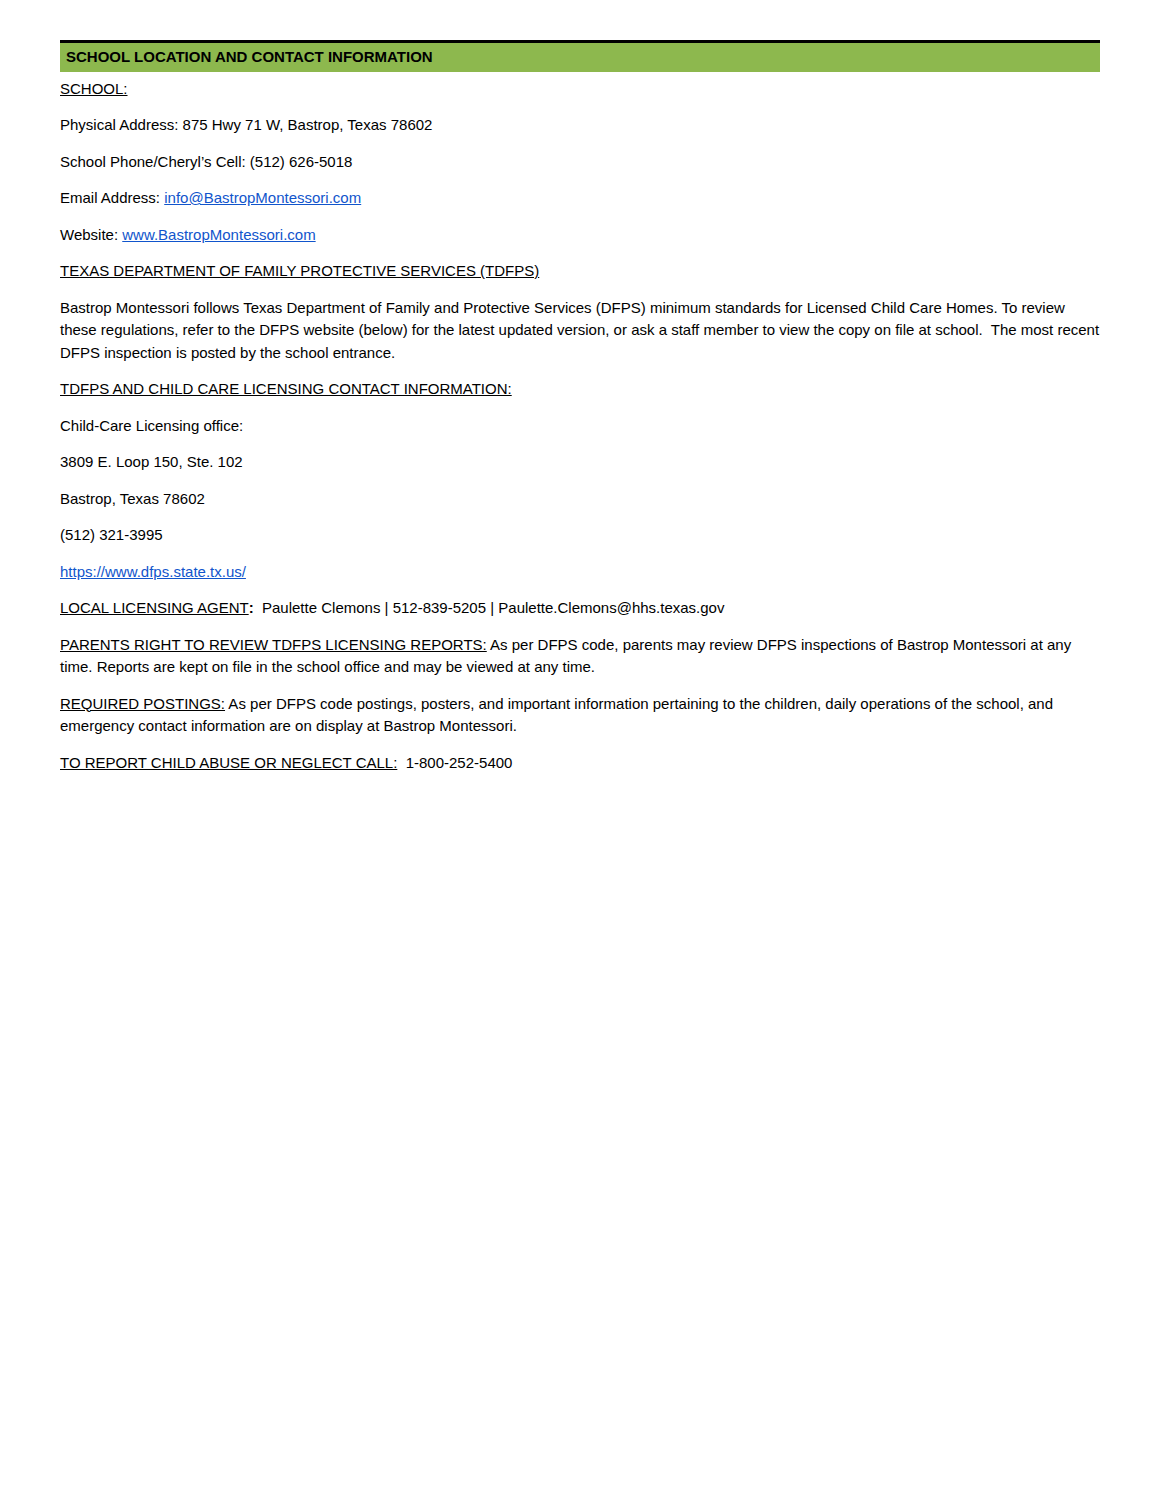SCHOOL LOCATION AND CONTACT INFORMATION
SCHOOL:
Physical Address: 875 Hwy 71 W, Bastrop, Texas 78602
School Phone/Cheryl’s Cell: (512) 626-5018
Email Address: info@BastropMontessori.com
Website: www.BastropMontessori.com
TEXAS DEPARTMENT OF FAMILY PROTECTIVE SERVICES (TDFPS)
Bastrop Montessori follows Texas Department of Family and Protective Services (DFPS) minimum standards for Licensed Child Care Homes. To review these regulations, refer to the DFPS website (below) for the latest updated version, or ask a staff member to view the copy on file at school. The most recent DFPS inspection is posted by the school entrance.
TDFPS AND CHILD CARE LICENSING CONTACT INFORMATION:
Child-Care Licensing office:
3809 E. Loop 150, Ste. 102
Bastrop, Texas 78602
(512) 321-3995
https://www.dfps.state.tx.us/
LOCAL LICENSING AGENT: Paulette Clemons | 512-839-5205 | Paulette.Clemons@hhs.texas.gov
PARENTS RIGHT TO REVIEW TDFPS LICENSING REPORTS: As per DFPS code, parents may review DFPS inspections of Bastrop Montessori at any time. Reports are kept on file in the school office and may be viewed at any time.
REQUIRED POSTINGS: As per DFPS code postings, posters, and important information pertaining to the children, daily operations of the school, and emergency contact information are on display at Bastrop Montessori.
TO REPORT CHILD ABUSE OR NEGLECT CALL: 1-800-252-5400